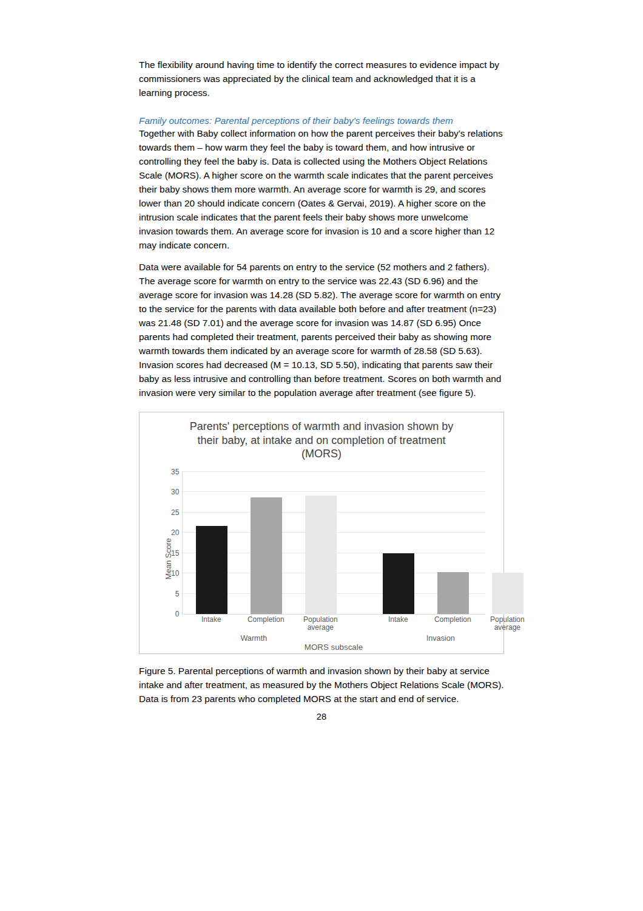The flexibility around having time to identify the correct measures to evidence impact by commissioners was appreciated by the clinical team and acknowledged that it is a learning process.
Family outcomes: Parental perceptions of their baby’s feelings towards them
Together with Baby collect information on how the parent perceives their baby’s relations towards them – how warm they feel the baby is toward them, and how intrusive or controlling they feel the baby is. Data is collected using the Mothers Object Relations Scale (MORS). A higher score on the warmth scale indicates that the parent perceives their baby shows them more warmth. An average score for warmth is 29, and scores lower than 20 should indicate concern (Oates & Gervai, 2019). A higher score on the intrusion scale indicates that the parent feels their baby shows more unwelcome invasion towards them. An average score for invasion is 10 and a score higher than 12 may indicate concern.
Data were available for 54 parents on entry to the service (52 mothers and 2 fathers). The average score for warmth on entry to the service was 22.43 (SD 6.96) and the average score for invasion was 14.28 (SD 5.82). The average score for warmth on entry to the service for the parents with data available both before and after treatment (n=23) was 21.48 (SD 7.01) and the average score for invasion was 14.87 (SD 6.95) Once parents had completed their treatment, parents perceived their baby as showing more warmth towards them indicated by an average score for warmth of 28.58 (SD 5.63). Invasion scores had decreased (M = 10.13, SD 5.50), indicating that parents saw their baby as less intrusive and controlling than before treatment. Scores on both warmth and invasion were very similar to the population average after treatment (see figure 5).
Parents' perceptions of warmth and invasion shown by
their baby, at intake and on completion of treatment
(MORS)
Mean Score
35
30
25
20
15
10
5
0
Intake
Completion
Population
average
Intake
Completion
Population
average
Warmth
Invasion
MORS subscale
Figure 5. Parental perceptions of warmth and invasion shown by their baby at service intake and after treatment, as measured by the Mothers Object Relations Scale (MORS). Data is from 23 parents who completed MORS at the start and end of service.
28